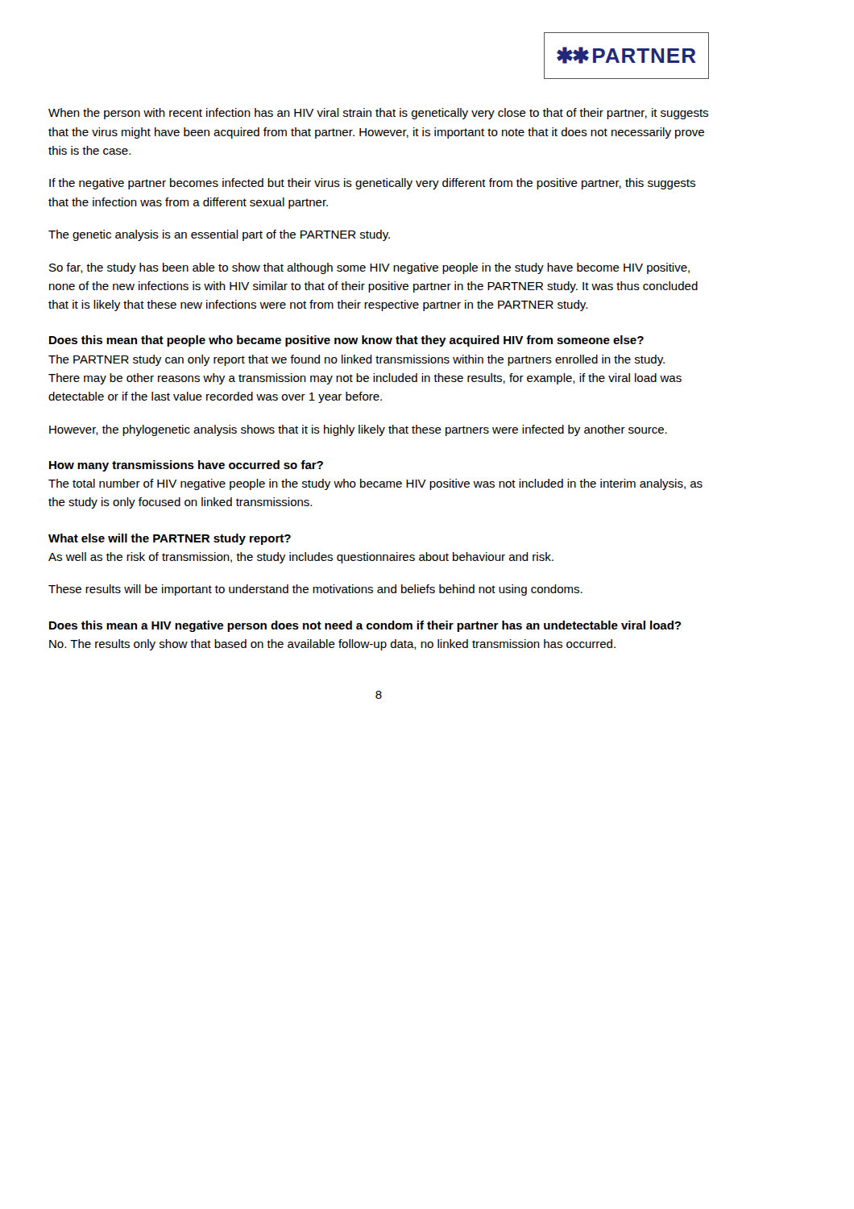✱✱PARTNER
When the person with recent infection has an HIV viral strain that is genetically very close to that of their partner, it suggests that the virus might have been acquired from that partner. However, it is important to note that it does not necessarily prove this is the case.
If the negative partner becomes infected but their virus is genetically very different from the positive partner, this suggests that the infection was from a different sexual partner.
The genetic analysis is an essential part of the PARTNER study.
So far, the study has been able to show that although some HIV negative people in the study have become HIV positive, none of the new infections is with HIV similar to that of their positive partner in the PARTNER study. It was thus concluded that it is likely that these new infections were not from their respective partner in the PARTNER study.
Does this mean that people who became positive now know that they acquired HIV from someone else?
The PARTNER study can only report that we found no linked transmissions within the partners enrolled in the study.
There may be other reasons why a transmission may not be included in these results, for example, if the viral load was detectable or if the last value recorded was over 1 year before.
However, the phylogenetic analysis shows that it is highly likely that these partners were infected by another source.
How many transmissions have occurred so far?
The total number of HIV negative people in the study who became HIV positive was not included in the interim analysis, as the study is only focused on linked transmissions.
What else will the PARTNER study report?
As well as the risk of transmission, the study includes questionnaires about behaviour and risk.
These results will be important to understand the motivations and beliefs behind not using condoms.
Does this mean a HIV negative person does not need a condom if their partner has an undetectable viral load?
No. The results only show that based on the available follow-up data, no linked transmission has occurred.
8